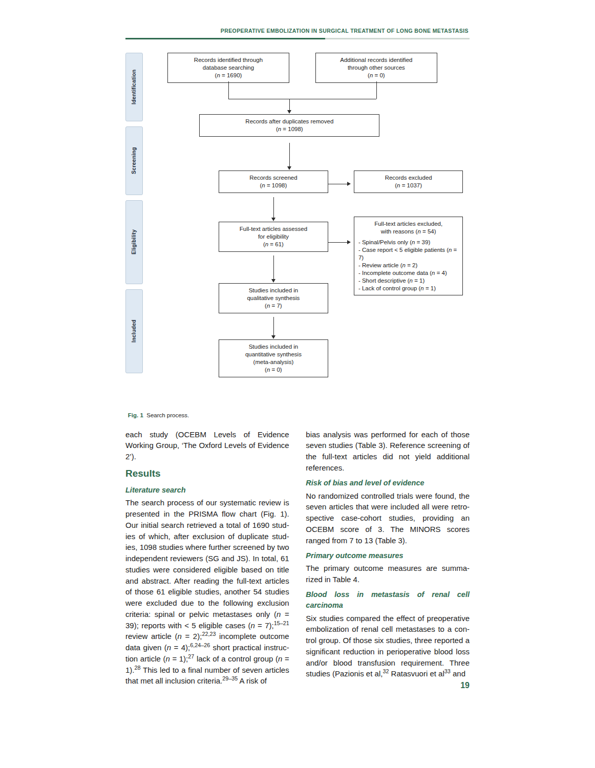Preoperative Embolization in Surgical Treatment of Long Bone Metastasis
Identification
Screening
Eligibility
Included
Records identified through
database searching
(n = 1690)
Additional records identified
through other sources
(n = 0)
Records after duplicates removed
(n = 1098)
Records screened
(n = 1098)
Records excluded
(n = 1037)
Full-text articles assessed
for eligibility
(n = 61)
Full-text articles excluded,
with reasons (n = 54)
- Spinal/Pelvis only (n = 39)
- Case report < 5 eligible patients (n = 7)
- Review article (n = 2)
- Incomplete outcome data (n = 4)
- Short descriptive (n = 1)
- Lack of control group (n = 1)
Studies included in
qualitative synthesis
(n = 7)
Studies included in
quantitative synthesis
(meta-analysis)
(n = 0)
Fig. 1 Search process.
each study (OCEBM Levels of Evidence Working Group, ‘The Oxford Levels of Evidence 2’).
Results
Literature search
The search process of our systematic review is presented in the PRISMA flow chart (Fig. 1). Our initial search retrieved a total of 1690 studies of which, after exclusion of duplicate studies, 1098 studies where further screened by two independent reviewers (SG and JS). In total, 61 studies were considered eligible based on title and abstract. After reading the full-text articles of those 61 eligible studies, another 54 studies were excluded due to the following exclusion criteria: spinal or pelvic metastases only (n = 39); reports with < 5 eligible cases (n = 7);15–21 review article (n = 2);22,23 incomplete outcome data given (n = 4);6,24–26 short practical instruction article (n = 1);27 lack of a control group (n = 1).28 This led to a final number of seven articles that met all inclusion criteria.29–35 A risk of
bias analysis was performed for each of those seven studies (Table 3). Reference screening of the full-text articles did not yield additional references.
Risk of bias and level of evidence
No randomized controlled trials were found, the seven articles that were included all were retrospective case-cohort studies, providing an OCEBM score of 3. The MINORS scores ranged from 7 to 13 (Table 3).
Primary outcome measures
The primary outcome measures are summarized in Table 4.
Blood loss in metastasis of renal cell carcinoma
Six studies compared the effect of preoperative embolization of renal cell metastases to a control group. Of those six studies, three reported a significant reduction in perioperative blood loss and/or blood transfusion requirement. Three studies (Pazionis et al,32 Ratasvuori et al33 and
19